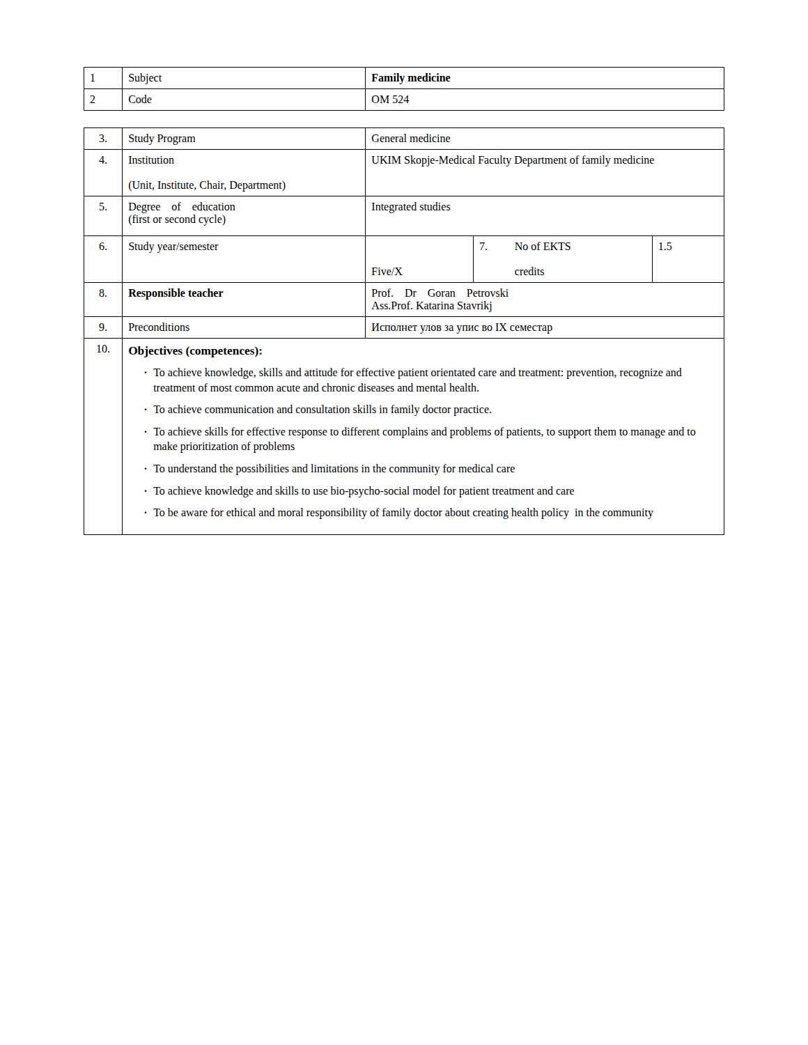| 1 | Subject | Family medicine |
| 2 | Code | OM 524 |
| 3. | Study Program | General medicine |
| 4. | Institution (Unit, Institute, Chair, Department) | UKIM Skopje-Medical Faculty Department of family medicine |
| 5. | Degree of education (first or second cycle) | Integrated studies |
| 6. | Study year/semester | / Five/X / 7. / No of EKTS credits / 1.5 / |
| 8. | Responsible teacher | Prof. Dr Goran Petrovski Ass.Prof. Katarina Stavrikj |
| 9. | Preconditions | Исполнет улов за упис во IX семестар |
| 10. | Objectives (competences): To achieve knowledge, skills and attitude for effective patient orientated care and treatment: prevention, recognize and treatment of most common acute and chronic diseases and mental health. To achieve communication and consultation skills in family doctor practice. To achieve skills for effective response to different complains and problems of patients, to support them to manage and to make prioritization of problems To understand the possibilities and limitations in the community for medical care To achieve knowledge and skills to use bio-psycho-social model for patient treatment and care To be aware for ethical and moral responsibility of family doctor about creating health policy in the community |